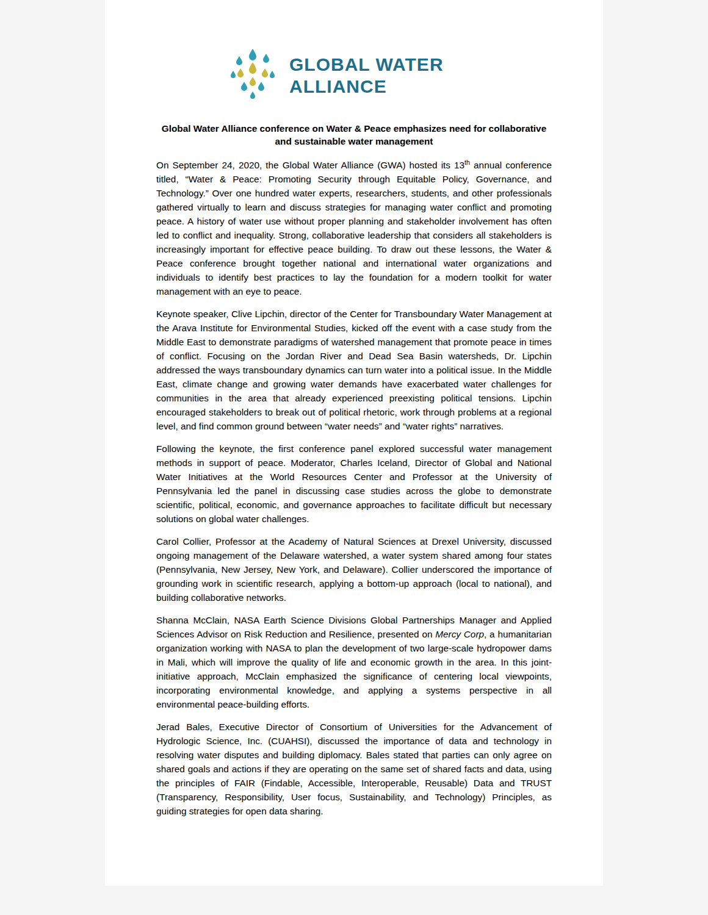GLOBAL WATER ALLIANCE
Global Water Alliance conference on Water & Peace emphasizes need for collaborative and sustainable water management
On September 24, 2020, the Global Water Alliance (GWA) hosted its 13th annual conference titled, “Water & Peace: Promoting Security through Equitable Policy, Governance, and Technology.” Over one hundred water experts, researchers, students, and other professionals gathered virtually to learn and discuss strategies for managing water conflict and promoting peace. A history of water use without proper planning and stakeholder involvement has often led to conflict and inequality. Strong, collaborative leadership that considers all stakeholders is increasingly important for effective peace building. To draw out these lessons, the Water & Peace conference brought together national and international water organizations and individuals to identify best practices to lay the foundation for a modern toolkit for water management with an eye to peace.
Keynote speaker, Clive Lipchin, director of the Center for Transboundary Water Management at the Arava Institute for Environmental Studies, kicked off the event with a case study from the Middle East to demonstrate paradigms of watershed management that promote peace in times of conflict. Focusing on the Jordan River and Dead Sea Basin watersheds, Dr. Lipchin addressed the ways transboundary dynamics can turn water into a political issue. In the Middle East, climate change and growing water demands have exacerbated water challenges for communities in the area that already experienced preexisting political tensions. Lipchin encouraged stakeholders to break out of political rhetoric, work through problems at a regional level, and find common ground between “water needs” and “water rights” narratives.
Following the keynote, the first conference panel explored successful water management methods in support of peace. Moderator, Charles Iceland, Director of Global and National Water Initiatives at the World Resources Center and Professor at the University of Pennsylvania led the panel in discussing case studies across the globe to demonstrate scientific, political, economic, and governance approaches to facilitate difficult but necessary solutions on global water challenges.
Carol Collier, Professor at the Academy of Natural Sciences at Drexel University, discussed ongoing management of the Delaware watershed, a water system shared among four states (Pennsylvania, New Jersey, New York, and Delaware). Collier underscored the importance of grounding work in scientific research, applying a bottom-up approach (local to national), and building collaborative networks.
Shanna McClain, NASA Earth Science Divisions Global Partnerships Manager and Applied Sciences Advisor on Risk Reduction and Resilience, presented on Mercy Corp, a humanitarian organization working with NASA to plan the development of two large-scale hydropower dams in Mali, which will improve the quality of life and economic growth in the area. In this joint-initiative approach, McClain emphasized the significance of centering local viewpoints, incorporating environmental knowledge, and applying a systems perspective in all environmental peace-building efforts.
Jerad Bales, Executive Director of Consortium of Universities for the Advancement of Hydrologic Science, Inc. (CUAHSI), discussed the importance of data and technology in resolving water disputes and building diplomacy. Bales stated that parties can only agree on shared goals and actions if they are operating on the same set of shared facts and data, using the principles of FAIR (Findable, Accessible, Interoperable, Reusable) Data and TRUST (Transparency, Responsibility, User focus, Sustainability, and Technology) Principles, as guiding strategies for open data sharing.